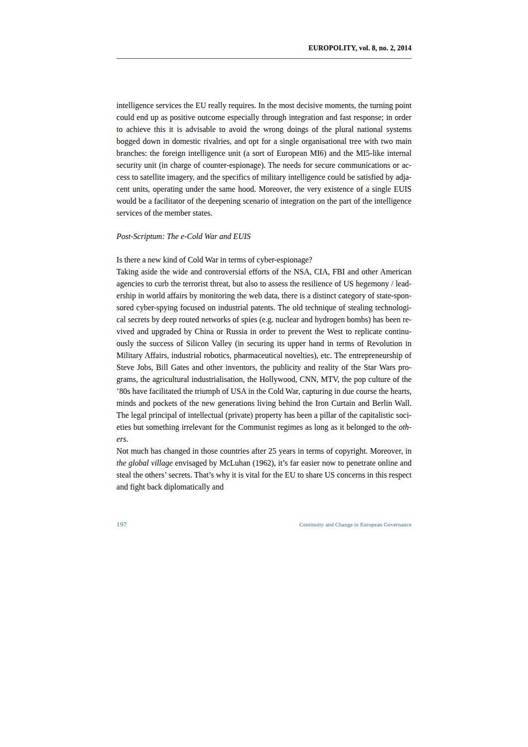EUROPOLITY, vol. 8, no. 2, 2014
intelligence services the EU really requires. In the most decisive moments, the turning point could end up as positive outcome especially through integration and fast response; in order to achieve this it is advisable to avoid the wrong doings of the plural national systems bogged down in domestic rivalries, and opt for a single organisational tree with two main branches: the foreign intelligence unit (a sort of European MI6) and the MI5-like internal security unit (in charge of counter-espionage). The needs for secure communications or access to satellite imagery, and the specifics of military intelligence could be satisfied by adjacent units, operating under the same hood. Moreover, the very existence of a single EUIS would be a facilitator of the deepening scenario of integration on the part of the intelligence services of the member states.
Post-Scriptum: The e-Cold War and EUIS
Is there a new kind of Cold War in terms of cyber-espionage?
Taking aside the wide and controversial efforts of the NSA, CIA, FBI and other American agencies to curb the terrorist threat, but also to assess the resilience of US hegemony / leadership in world affairs by monitoring the web data, there is a distinct category of state-sponsored cyber-spying focused on industrial patents. The old technique of stealing technological secrets by deep routed networks of spies (e.g. nuclear and hydrogen bombs) has been revived and upgraded by China or Russia in order to prevent the West to replicate continuously the success of Silicon Valley (in securing its upper hand in terms of Revolution in Military Affairs, industrial robotics, pharmaceutical novelties), etc. The entrepreneurship of Steve Jobs, Bill Gates and other inventors, the publicity and reality of the Star Wars programs, the agricultural industrialisation, the Hollywood, CNN, MTV, the pop culture of the ’80s have facilitated the triumph of USA in the Cold War, capturing in due course the hearts, minds and pockets of the new generations living behind the Iron Curtain and Berlin Wall. The legal principal of intellectual (private) property has been a pillar of the capitalistic societies but something irrelevant for the Communist regimes as long as it belonged to the others.
Not much has changed in those countries after 25 years in terms of copyright. Moreover, in the global village envisaged by McLuhan (1962), it’s far easier now to penetrate online and steal the others’ secrets. That’s why it is vital for the EU to share US concerns in this respect and fight back diplomatically and
197 Continuity and Change in European Governance